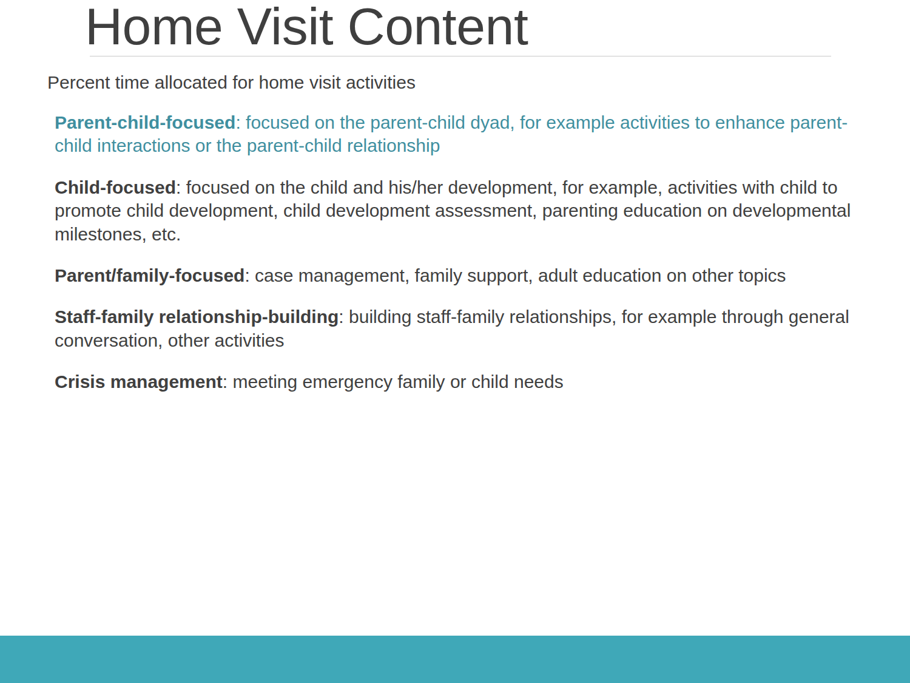Home Visit Content
Percent time allocated for home visit activities
Parent-child-focused: focused on the parent-child dyad, for example activities to enhance parent-child interactions or the parent-child relationship
Child-focused: focused on the child and his/her development, for example, activities with child to promote child development, child development assessment, parenting education on developmental milestones, etc.
Parent/family-focused: case management, family support, adult education on other topics
Staff-family relationship-building: building staff-family relationships, for example through general conversation, other activities
Crisis management: meeting emergency family or child needs